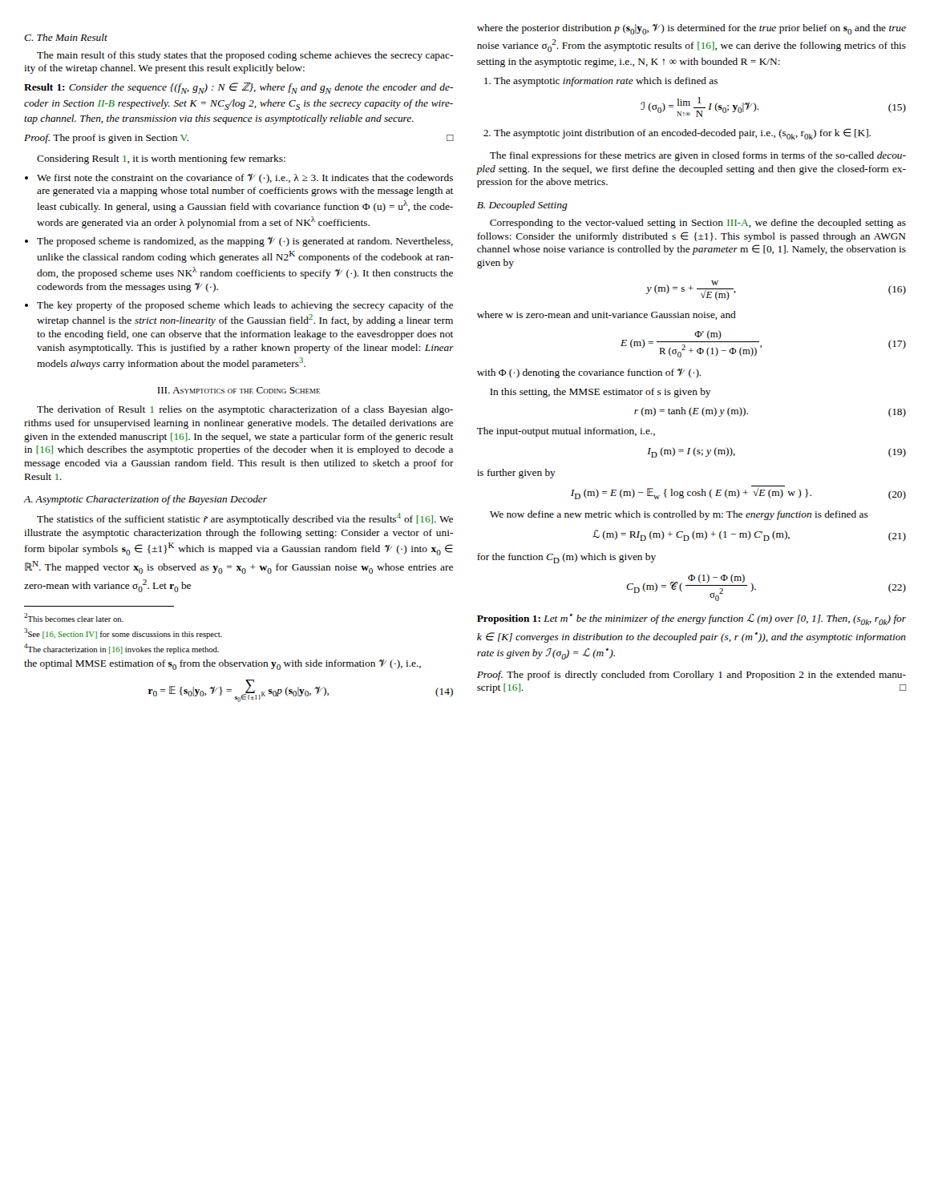C. The Main Result
The main result of this study states that the proposed coding scheme achieves the secrecy capacity of the wiretap channel. We present this result explicitly below:
Result 1: Consider the sequence {(fN, gN) : N ∈ ℤ}, where fN and gN denote the encoder and decoder in Section II-B respectively. Set K = NCS/log 2, where CS is the secrecy capacity of the wiretap channel. Then, the transmission via this sequence is asymptotically reliable and secure.
Proof. The proof is given in Section V. □
Considering Result 1, it is worth mentioning few remarks:
We first note the constraint on the covariance of 𝒱 (·), i.e., λ ≥ 3. It indicates that the codewords are generated via a mapping whose total number of coefficients grows with the message length at least cubically. In general, using a Gaussian field with covariance function Φ (u) = uλ, the codewords are generated via an order λ polynomial from a set of NKλ coefficients.
The proposed scheme is randomized, as the mapping 𝒱 (·) is generated at random. Nevertheless, unlike the classical random coding which generates all N2K components of the codebook at random, the proposed scheme uses NKλ random coefficients to specify 𝒱 (·). It then constructs the codewords from the messages using 𝒱 (·).
The key property of the proposed scheme which leads to achieving the secrecy capacity of the wiretap channel is the strict non-linearity of the Gaussian field2. In fact, by adding a linear term to the encoding field, one can observe that the information leakage to the eavesdropper does not vanish asymptotically. This is justified by a rather known property of the linear model: Linear models always carry information about the model parameters3.
III. Asymptotics of the Coding Scheme
The derivation of Result 1 relies on the asymptotic characterization of a class Bayesian algorithms used for unsupervised learning in nonlinear generative models. The detailed derivations are given in the extended manuscript [16]. In the sequel, we state a particular form of the generic result in [16] which describes the asymptotic properties of the decoder when it is employed to decode a message encoded via a Gaussian random field. This result is then utilized to sketch a proof for Result 1.
A. Asymptotic Characterization of the Bayesian Decoder
The statistics of the sufficient statistic r̃ are asymptotically described via the results4 of [16]. We illustrate the asymptotic characterization through the following setting: Consider a vector of uniform bipolar symbols s0 ∈ {±1}K which is mapped via a Gaussian random field 𝒱 (·) into x0 ∈ ℝN. The mapped vector x0 is observed as y0 = x0 + w0 for Gaussian noise w0 whose entries are zero-mean with variance σ02. Let r0 be
2This becomes clear later on.
3See [16, Section IV] for some discussions in this respect.
4The characterization in [16] invokes the replica method.
the optimal MMSE estimation of s0 from the observation y0 with side information 𝒱 (·), i.e.,
r0 = 𝔼 {s0|y0, 𝒱} = ∑s0∈{±1}K s0p (s0|y0, 𝒱), (14)
where the posterior distribution p (s0|y0, 𝒱) is determined for the true prior belief on s0 and the true noise variance σ02. From the asymptotic results of [16], we can derive the following metrics of this setting in the asymptotic regime, i.e., N, K ↑ ∞ with bounded R = K/N:
The asymptotic information rate which is defined as
ℐ (σ0) = lim N↑∞ 1 N I (s0; y0|𝒱). (15)
The asymptotic joint distribution of an encoded-decoded pair, i.e., (s0k, r0k) for k ∈ [K].
The final expressions for these metrics are given in closed forms in terms of the so-called decoupled setting. In the sequel, we first define the decoupled setting and then give the closed-form expression for the above metrics.
B. Decoupled Setting
Corresponding to the vector-valued setting in Section III-A, we define the decoupled setting as follows: Consider the uniformly distributed s ∈ {±1}. This symbol is passed through an AWGN channel whose noise variance is controlled by the parameter m ∈ [0, 1]. Namely, the observation is given by
y (m) = s + w√E (m), (16)
where w is zero-mean and unit-variance Gaussian noise, and
E (m) = Φ′ (m) R (σ02 + Φ (1) − Φ (m)), (17)
with Φ (·) denoting the covariance function of 𝒱 (·).
In this setting, the MMSE estimator of s is given by
r (m) = tanh (E (m) y (m)). (18)
The input-output mutual information, i.e.,
ID (m) = I (s; y (m)), (19)
is further given by
ID (m) = E (m) − 𝔼w { log cosh ( E (m) + √E (m) w ) }. (20)
We now define a new metric which is controlled by m: The energy function is defined as
ℒ (m) = RID (m) + CD (m) + (1 − m) C′D (m), (21)
for the function CD (m) which is given by
CD (m) = 𝒞 ( Φ (1) − Φ (m) σ02 ). (22)
Proposition 1: Let m⋆ be the minimizer of the energy function ℒ (m) over [0, 1]. Then, (s0k, r0k) for k ∈ [K] converges in distribution to the decoupled pair (s, r (m⋆)), and the asymptotic information rate is given by ℐ (σ0) = ℒ (m⋆).
Proof. The proof is directly concluded from Corollary 1 and Proposition 2 in the extended manuscript [16]. □